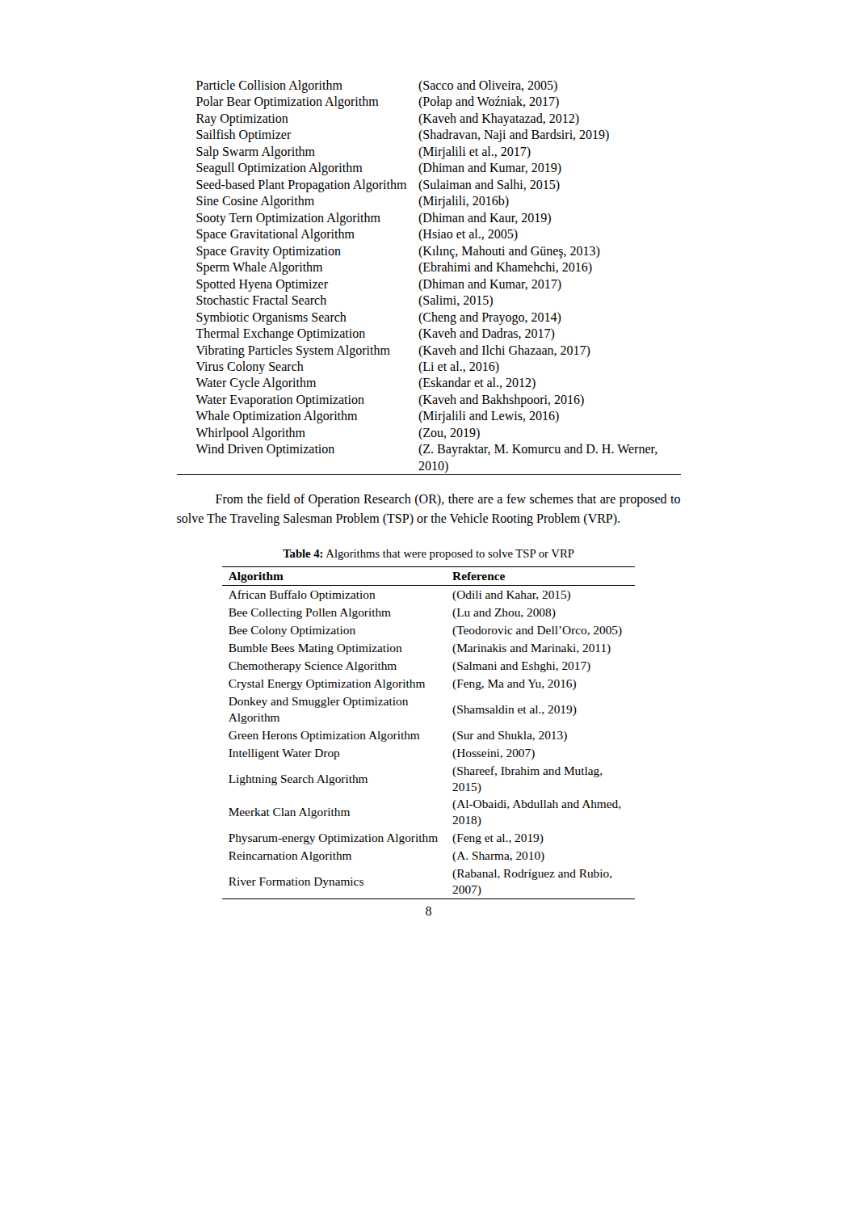| Particle Collision Algorithm | (Sacco and Oliveira, 2005) |
| Polar Bear Optimization Algorithm | (Połap and Woźniak, 2017) |
| Ray Optimization | (Kaveh and Khayatazad, 2012) |
| Sailfish Optimizer | (Shadravan, Naji and Bardsiri, 2019) |
| Salp Swarm Algorithm | (Mirjalili et al., 2017) |
| Seagull Optimization Algorithm | (Dhiman and Kumar, 2019) |
| Seed-based Plant Propagation Algorithm | (Sulaiman and Salhi, 2015) |
| Sine Cosine Algorithm | (Mirjalili, 2016b) |
| Sooty Tern Optimization Algorithm | (Dhiman and Kaur, 2019) |
| Space Gravitational Algorithm | (Hsiao et al., 2005) |
| Space Gravity Optimization | (Kılınç, Mahouti and Güneş, 2013) |
| Sperm Whale Algorithm | (Ebrahimi and Khamehchi, 2016) |
| Spotted Hyena Optimizer | (Dhiman and Kumar, 2017) |
| Stochastic Fractal Search | (Salimi, 2015) |
| Symbiotic Organisms Search | (Cheng and Prayogo, 2014) |
| Thermal Exchange Optimization | (Kaveh and Dadras, 2017) |
| Vibrating Particles System Algorithm | (Kaveh and Ilchi Ghazaan, 2017) |
| Virus Colony Search | (Li et al., 2016) |
| Water Cycle Algorithm | (Eskandar et al., 2012) |
| Water Evaporation Optimization | (Kaveh and Bakhshpoori, 2016) |
| Whale Optimization Algorithm | (Mirjalili and Lewis, 2016) |
| Whirlpool Algorithm | (Zou, 2019) |
| Wind Driven Optimization | (Z. Bayraktar, M. Komurcu and D. H. Werner, 2010) |
From the field of Operation Research (OR), there are a few schemes that are proposed to solve The Traveling Salesman Problem (TSP) or the Vehicle Rooting Problem (VRP).
Table 4: Algorithms that were proposed to solve TSP or VRP
| Algorithm | Reference |
| --- | --- |
| African Buffalo Optimization | (Odili and Kahar, 2015) |
| Bee Collecting Pollen Algorithm | (Lu and Zhou, 2008) |
| Bee Colony Optimization | (Teodorovic and Dell’Orco, 2005) |
| Bumble Bees Mating Optimization | (Marinakis and Marinaki, 2011) |
| Chemotherapy Science Algorithm | (Salmani and Eshghi, 2017) |
| Crystal Energy Optimization Algorithm | (Feng, Ma and Yu, 2016) |
| Donkey and Smuggler Optimization Algorithm | (Shamsaldin et al., 2019) |
| Green Herons Optimization Algorithm | (Sur and Shukla, 2013) |
| Intelligent Water Drop | (Hosseini, 2007) |
| Lightning Search Algorithm | (Shareef, Ibrahim and Mutlag, 2015) |
| Meerkat Clan Algorithm | (Al-Obaidi, Abdullah and Ahmed, 2018) |
| Physarum-energy Optimization Algorithm | (Feng et al., 2019) |
| Reincarnation Algorithm | (A. Sharma, 2010) |
| River Formation Dynamics | (Rabanal, Rodríguez and Rubio, 2007) |
8